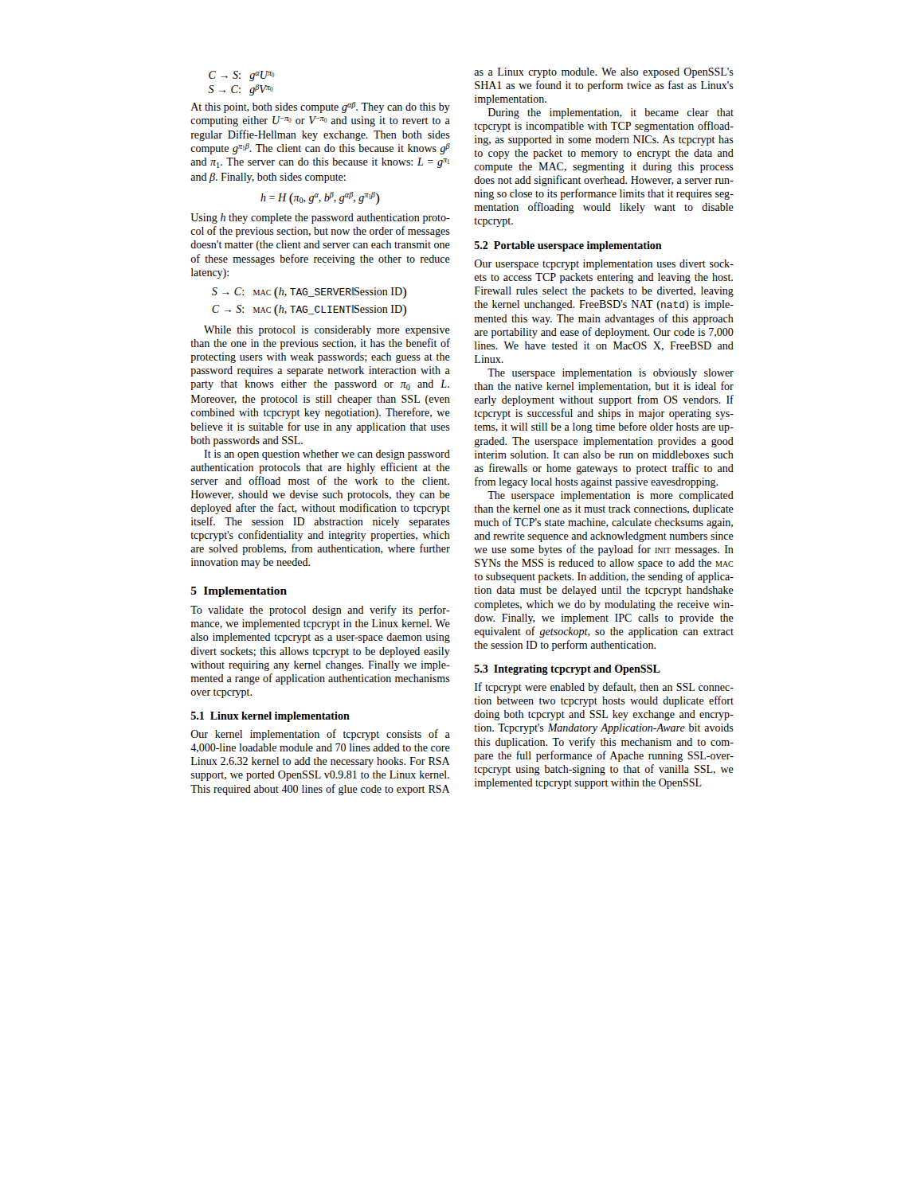C → S: gαUπ0 S → C: gβVπ0
At this point, both sides compute gαβ. They can do this by computing either U−π0 or V−π0 and using it to revert to a regular Diffie-Hellman key exchange. Then both sides compute gπ1β. The client can do this because it knows gβ and π1. The server can do this because it knows: L = gπ1 and β. Finally, both sides compute:
h = H (π0, gα, bβ, gαβ, gπ1β)
Using h they complete the password authentication protocol of the previous section, but now the order of messages doesn't matter (the client and server can each transmit one of these messages before receiving the other to reduce latency):
S → C: mac (h, TAG_SERVER‖Session ID) C → S: mac (h, TAG_CLIENT‖Session ID)
While this protocol is considerably more expensive than the one in the previous section, it has the benefit of protecting users with weak passwords; each guess at the password requires a separate network interaction with a party that knows either the password or π0 and L. Moreover, the protocol is still cheaper than SSL (even combined with tcpcrypt key negotiation). Therefore, we believe it is suitable for use in any application that uses both passwords and SSL.
It is an open question whether we can design password authentication protocols that are highly efficient at the server and offload most of the work to the client. However, should we devise such protocols, they can be deployed after the fact, without modification to tcpcrypt itself. The session ID abstraction nicely separates tcpcrypt's confidentiality and integrity properties, which are solved problems, from authentication, where further innovation may be needed.
5 Implementation
To validate the protocol design and verify its performance, we implemented tcpcrypt in the Linux kernel. We also implemented tcpcrypt as a user-space daemon using divert sockets; this allows tcpcrypt to be deployed easily without requiring any kernel changes. Finally we implemented a range of application authentication mechanisms over tcpcrypt.
5.1 Linux kernel implementation
Our kernel implementation of tcpcrypt consists of a 4,000-line loadable module and 70 lines added to the core Linux 2.6.32 kernel to add the necessary hooks. For RSA support, we ported OpenSSL v0.9.81 to the Linux kernel. This required about 400 lines of glue code to export RSA as a Linux crypto module. We also exposed OpenSSL's SHA1 as we found it to perform twice as fast as Linux's implementation.
During the implementation, it became clear that tcpcrypt is incompatible with TCP segmentation offloading, as supported in some modern NICs. As tcpcrypt has to copy the packet to memory to encrypt the data and compute the MAC, segmenting it during this process does not add significant overhead. However, a server running so close to its performance limits that it requires segmentation offloading would likely want to disable tcpcrypt.
5.2 Portable userspace implementation
Our userspace tcpcrypt implementation uses divert sockets to access TCP packets entering and leaving the host. Firewall rules select the packets to be diverted, leaving the kernel unchanged. FreeBSD's NAT (natd) is implemented this way. The main advantages of this approach are portability and ease of deployment. Our code is 7,000 lines. We have tested it on MacOS X, FreeBSD and Linux.
The userspace implementation is obviously slower than the native kernel implementation, but it is ideal for early deployment without support from OS vendors. If tcpcrypt is successful and ships in major operating systems, it will still be a long time before older hosts are upgraded. The userspace implementation provides a good interim solution. It can also be run on middleboxes such as firewalls or home gateways to protect traffic to and from legacy local hosts against passive eavesdropping.
The userspace implementation is more complicated than the kernel one as it must track connections, duplicate much of TCP's state machine, calculate checksums again, and rewrite sequence and acknowledgment numbers since we use some bytes of the payload for init messages. In SYNs the MSS is reduced to allow space to add the mac to subsequent packets. In addition, the sending of application data must be delayed until the tcpcrypt handshake completes, which we do by modulating the receive window. Finally, we implement IPC calls to provide the equivalent of getsockopt, so the application can extract the session ID to perform authentication.
5.3 Integrating tcpcrypt and OpenSSL
If tcpcrypt were enabled by default, then an SSL connection between two tcpcrypt hosts would duplicate effort doing both tcpcrypt and SSL key exchange and encryption. Tcpcrypt's Mandatory Application-Aware bit avoids this duplication. To verify this mechanism and to compare the full performance of Apache running SSL-over-tcpcrypt using batch-signing to that of vanilla SSL, we implemented tcpcrypt support within the OpenSSL